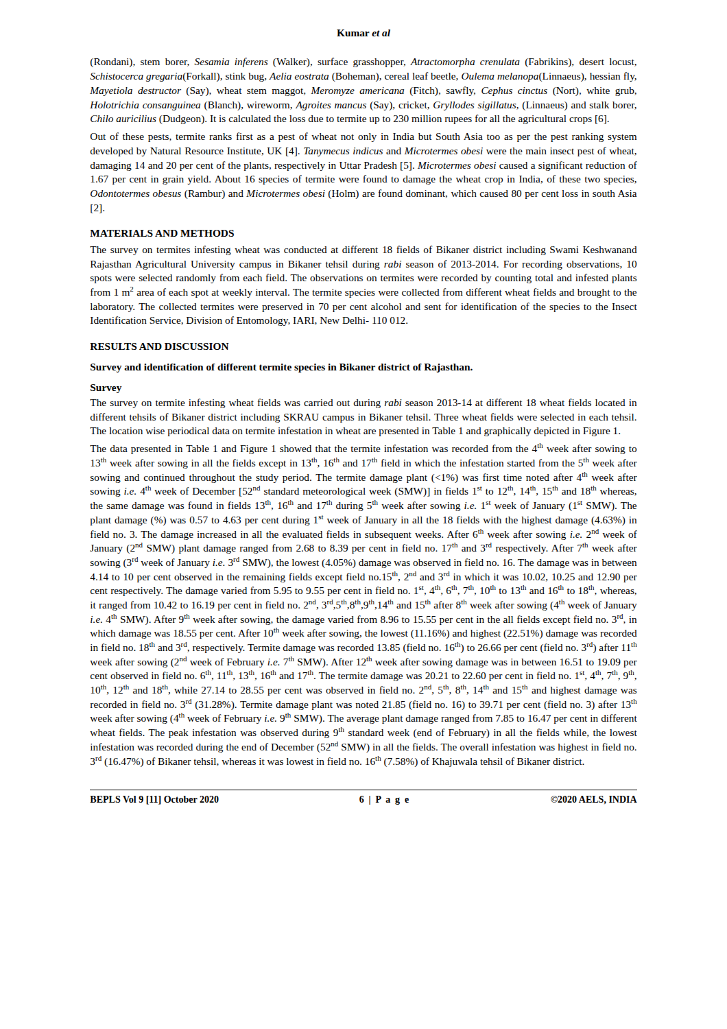Kumar et al
(Rondani), stem borer, Sesamia inferens (Walker), surface grasshopper, Atractomorpha crenulata (Fabrikins), desert locust, Schistocerca gregaria(Forkall), stink bug, Aelia eostrata (Boheman), cereal leaf beetle, Oulema melanopa(Linnaeus), hessian fly, Mayetiola destructor (Say), wheat stem maggot, Meromyze americana (Fitch), sawfly, Cephus cinctus (Nort), white grub, Holotrichia consanguinea (Blanch), wireworm, Agroites mancus (Say), cricket, Gryllodes sigillatus, (Linnaeus) and stalk borer, Chilo auricilius (Dudgeon). It is calculated the loss due to termite up to 230 million rupees for all the agricultural crops [6].
Out of these pests, termite ranks first as a pest of wheat not only in India but South Asia too as per the pest ranking system developed by Natural Resource Institute, UK [4]. Tanymecus indicus and Microtermes obesi were the main insect pest of wheat, damaging 14 and 20 per cent of the plants, respectively in Uttar Pradesh [5]. Microtermes obesi caused a significant reduction of 1.67 per cent in grain yield. About 16 species of termite were found to damage the wheat crop in India, of these two species, Odontotermes obesus (Rambur) and Microtermes obesi (Holm) are found dominant, which caused 80 per cent loss in south Asia [2].
MATERIALS AND METHODS
The survey on termites infesting wheat was conducted at different 18 fields of Bikaner district including Swami Keshwanand Rajasthan Agricultural University campus in Bikaner tehsil during rabi season of 2013-2014. For recording observations, 10 spots were selected randomly from each field. The observations on termites were recorded by counting total and infested plants from 1 m2 area of each spot at weekly interval. The termite species were collected from different wheat fields and brought to the laboratory. The collected termites were preserved in 70 per cent alcohol and sent for identification of the species to the Insect Identification Service, Division of Entomology, IARI, New Delhi- 110 012.
RESULTS AND DISCUSSION
Survey and identification of different termite species in Bikaner district of Rajasthan.
Survey
The survey on termite infesting wheat fields was carried out during rabi season 2013-14 at different 18 wheat fields located in different tehsils of Bikaner district including SKRAU campus in Bikaner tehsil. Three wheat fields were selected in each tehsil. The location wise periodical data on termite infestation in wheat are presented in Table 1 and graphically depicted in Figure 1.
The data presented in Table 1 and Figure 1 showed that the termite infestation was recorded from the 4th week after sowing to 13th week after sowing in all the fields except in 13th, 16th and 17th field in which the infestation started from the 5th week after sowing and continued throughout the study period. The termite damage plant (<1%) was first time noted after 4th week after sowing i.e. 4th week of December [52nd standard meteorological week (SMW)] in fields 1st to 12th, 14th, 15th and 18th whereas, the same damage was found in fields 13th, 16th and 17th during 5th week after sowing i.e. 1st week of January (1st SMW). The plant damage (%) was 0.57 to 4.63 per cent during 1st week of January in all the 18 fields with the highest damage (4.63%) in field no. 3. The damage increased in all the evaluated fields in subsequent weeks. After 6th week after sowing i.e. 2nd week of January (2nd SMW) plant damage ranged from 2.68 to 8.39 per cent in field no. 17th and 3rd respectively. After 7th week after sowing (3rd week of January i.e. 3rd SMW), the lowest (4.05%) damage was observed in field no. 16. The damage was in between 4.14 to 10 per cent observed in the remaining fields except field no.15th, 2nd and 3rd in which it was 10.02, 10.25 and 12.90 per cent respectively. The damage varied from 5.95 to 9.55 per cent in field no. 1st, 4th, 6th, 7th, 10th to 13th and 16th to 18th, whereas, it ranged from 10.42 to 16.19 per cent in field no. 2nd, 3rd,5th,8th,9th,14th and 15th after 8th week after sowing (4th week of January i.e. 4th SMW). After 9th week after sowing, the damage varied from 8.96 to 15.55 per cent in the all fields except field no. 3rd, in which damage was 18.55 per cent. After 10th week after sowing, the lowest (11.16%) and highest (22.51%) damage was recorded in field no. 18th and 3rd, respectively. Termite damage was recorded 13.85 (field no. 16th) to 26.66 per cent (field no. 3rd) after 11th week after sowing (2nd week of February i.e. 7th SMW). After 12th week after sowing damage was in between 16.51 to 19.09 per cent observed in field no. 6th, 11th, 13th, 16th and 17th. The termite damage was 20.21 to 22.60 per cent in field no. 1st, 4th, 7th, 9th, 10th, 12th and 18th, while 27.14 to 28.55 per cent was observed in field no. 2nd, 5th, 8th, 14th and 15th and highest damage was recorded in field no. 3rd (31.28%). Termite damage plant was noted 21.85 (field no. 16) to 39.71 per cent (field no. 3) after 13th week after sowing (4th week of February i.e. 9th SMW). The average plant damage ranged from 7.85 to 16.47 per cent in different wheat fields. The peak infestation was observed during 9th standard week (end of February) in all the fields while, the lowest infestation was recorded during the end of December (52nd SMW) in all the fields. The overall infestation was highest in field no. 3rd (16.47%) of Bikaner tehsil, whereas it was lowest in field no. 16th (7.58%) of Khajuwala tehsil of Bikaner district.
BEPLS Vol 9 [11] October 2020 6 | P a g e ©2020 AELS, INDIA